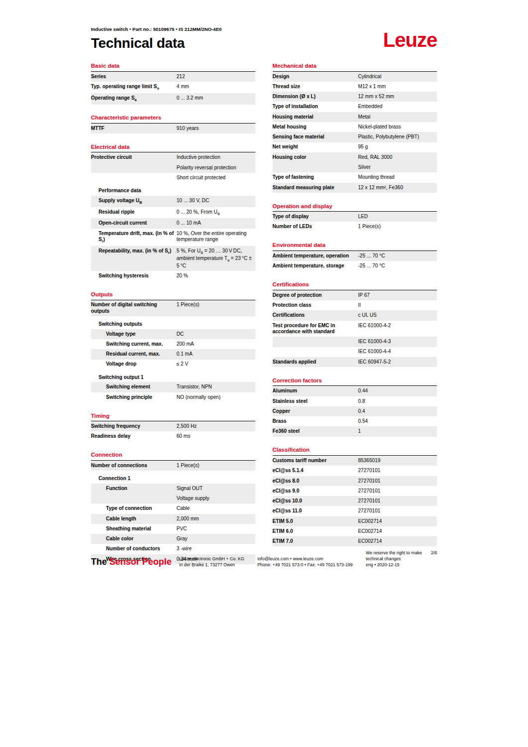Inductive switch • Part no.: 50109675 • IS 212MM/2NO-4E0
Technical data
Leuze
Basic data
| Series | 212 |
| Typ. operating range limit S n | 4 mm |
| Operating range S a | 0 ... 3.2 mm |
Characteristic parameters
| MTTF | 910 years |
Electrical data
| Protective circuit | Inductive protection |
| | Polarity reversal protection |
| | Short circuit protected |
| Performance data |
| Supply voltage U B | 10 ... 30 V, DC |
| Residual ripple | 0 ... 20 %, From U B |
| Open-circuit current | 0 ... 10 mA |
| Temperature drift, max. (in % of S r ) | 10 %, Over the entire operating temperature range |
| Repeatability, max. (in % of S r ) | 5 %, For U B = 20 … 30 V DC, ambient temperature T a = 23 °C ± 5 °C |
| Switching hysteresis | 20 % |
Outputs
| Number of digital switching outputs | 1 Piece(s) |
| Switching outputs |
| Voltage type | DC |
| Switching current, max. | 200 mA |
| Residual current, max. | 0.1 mA |
| Voltage drop | ≤ 2 V |
| Switching output 1 |
| Switching element | Transistor, NPN |
| Switching principle | NO (normally open) |
Timing
| Switching frequency | 2,500 Hz |
| Readiness delay | 60 ms |
Connection
| Number of connections | 1 Piece(s) |
| Connection 1 |
| Function | Signal OUT |
| | Voltage supply |
| Type of connection | Cable |
| Cable length | 2,000 mm |
| Sheathing material | PVC |
| Cable color | Gray |
| Number of conductors | 3 -wire |
| Wire cross section | 0.34 mm² |
Mechanical data
| Design | Cylindrical |
| Thread size | M12 x 1 mm |
| Dimension (Ø x L) | 12 mm x 52 mm |
| Type of installation | Embedded |
| Housing material | Metal |
| Metal housing | Nickel-plated brass |
| Sensing face material | Plastic, Polybutylene (PBT) |
| Net weight | 95 g |
| Housing color | Red, RAL 3000 |
| | Silver |
| Type of fastening | Mounting thread |
| Standard measuring plate | 12 x 12 mm², Fe360 |
Operation and display
| Type of display | LED |
| Number of LEDs | 1 Piece(s) |
Environmental data
| Ambient temperature, operation | -25 ... 70 °C |
| Ambient temperature, storage | -25 ... 70 °C |
Certifications
| Degree of protection | IP 67 |
| Protection class | II |
| Certifications | c UL US |
| Test procedure for EMC in accordance with standard | IEC 61000-4-2 |
| | IEC 61000-4-3 |
| | IEC 61000-4-4 |
| Standards applied | IEC 60947-5-2 |
Correction factors
| Aluminum | 0.44 |
| Stainless steel | 0.8 |
| Copper | 0.4 |
| Brass | 0.54 |
| Fe360 steel | 1 |
Classification
| Customs tariff number | 85365019 |
| eCl@ss 5.1.4 | 27270101 |
| eCl@ss 8.0 | 27270101 |
| eCl@ss 9.0 | 27270101 |
| eCl@ss 10.0 | 27270101 |
| eCl@ss 11.0 | 27270101 |
| ETIM 5.0 | EC002714 |
| ETIM 6.0 | EC002714 |
| ETIM 7.0 | EC002714 |
The Sensor People
Leuze electronic GmbH + Co. KG
In der Braike 1, 73277 Owen
info@leuze.com • www.leuze.com
Phone: +49 7021 573-0 • Fax: +49 7021 573-199
We reserve the right to make technical changes
eng • 2020-12-15
2/6